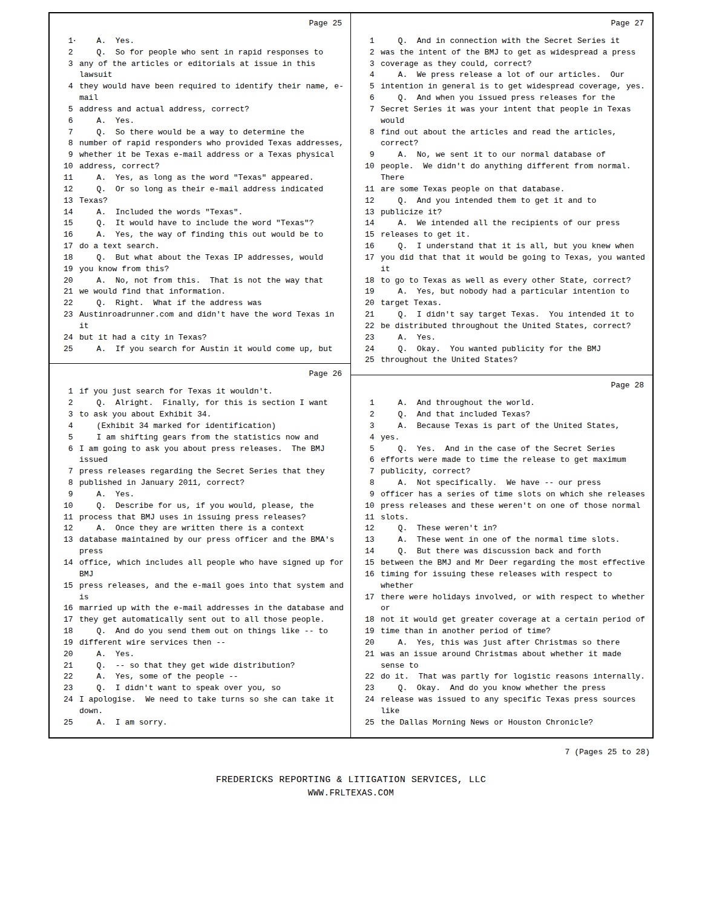Page 25
A. Yes.
Q. So for people who sent in rapid responses to
any of the articles or editorials at issue in this lawsuit
they would have been required to identify their name, e-mail
address and actual address, correct?
A. Yes.
Q. So there would be a way to determine the
number of rapid responders who provided Texas addresses,
whether it be Texas e-mail address or a Texas physical
address, correct?
A. Yes, as long as the word "Texas" appeared.
Q. Or so long as their e-mail address indicated
Texas?
A. Included the words "Texas".
Q. It would have to include the word "Texas"?
A. Yes, the way of finding this out would be to
do a text search.
Q. But what about the Texas IP addresses, would
you know from this?
A. No, not from this. That is not the way that
we would find that information.
Q. Right. What if the address was
Austinroadrunner.com and didn't have the word Texas in it
but it had a city in Texas?
A. If you search for Austin it would come up, but
Page 26
if you just search for Texas it wouldn't.
Q. Alright. Finally, for this is section I want
to ask you about Exhibit 34.
(Exhibit 34 marked for identification)
I am shifting gears from the statistics now and
I am going to ask you about press releases. The BMJ issued
press releases regarding the Secret Series that they
published in January 2011, correct?
A. Yes.
Q. Describe for us, if you would, please, the
process that BMJ uses in issuing press releases?
A. Once they are written there is a context
database maintained by our press officer and the BMA's press
office, which includes all people who have signed up for BMJ
press releases, and the e-mail goes into that system and is
married up with the e-mail addresses in the database and
they get automatically sent out to all those people.
Q. And do you send them out on things like -- to
different wire services then --
A. Yes.
Q. -- so that they get wide distribution?
A. Yes, some of the people --
Q. I didn't want to speak over you, so
I apologise. We need to take turns so she can take it down.
A. I am sorry.
Page 27
Q. And in connection with the Secret Series it
was the intent of the BMJ to get as widespread a press
coverage as they could, correct?
A. We press release a lot of our articles. Our
intention in general is to get widespread coverage, yes.
Q. And when you issued press releases for the
Secret Series it was your intent that people in Texas would
find out about the articles and read the articles, correct?
A. No, we sent it to our normal database of
people. We didn't do anything different from normal. There
are some Texas people on that database.
Q. And you intended them to get it and to
publicize it?
A. We intended all the recipients of our press
releases to get it.
Q. I understand that it is all, but you knew when
you did that that it would be going to Texas, you wanted it
to go to Texas as well as every other State, correct?
A. Yes, but nobody had a particular intention to
target Texas.
Q. I didn't say target Texas. You intended it to
be distributed throughout the United States, correct?
A. Yes.
Q. Okay. You wanted publicity for the BMJ
throughout the United States?
Page 28
A. And throughout the world.
Q. And that included Texas?
A. Because Texas is part of the United States,
yes.
Q. Yes. And in the case of the Secret Series
efforts were made to time the release to get maximum
publicity, correct?
A. Not specifically. We have -- our press
officer has a series of time slots on which she releases
press releases and these weren't on one of those normal
slots.
Q. These weren't in?
A. These went in one of the normal time slots.
Q. But there was discussion back and forth
between the BMJ and Mr Deer regarding the most effective
timing for issuing these releases with respect to whether
there were holidays involved, or with respect to whether or
not it would get greater coverage at a certain period of
time than in another period of time?
A. Yes, this was just after Christmas so there
was an issue around Christmas about whether it made sense to
do it. That was partly for logistic reasons internally.
Q. Okay. And do you know whether the press
release was issued to any specific Texas press sources like
the Dallas Morning News or Houston Chronicle?
7 (Pages 25 to 28)
FREDERICKS REPORTING & LITIGATION SERVICES, LLC
WWW.FRLTEXAS.COM